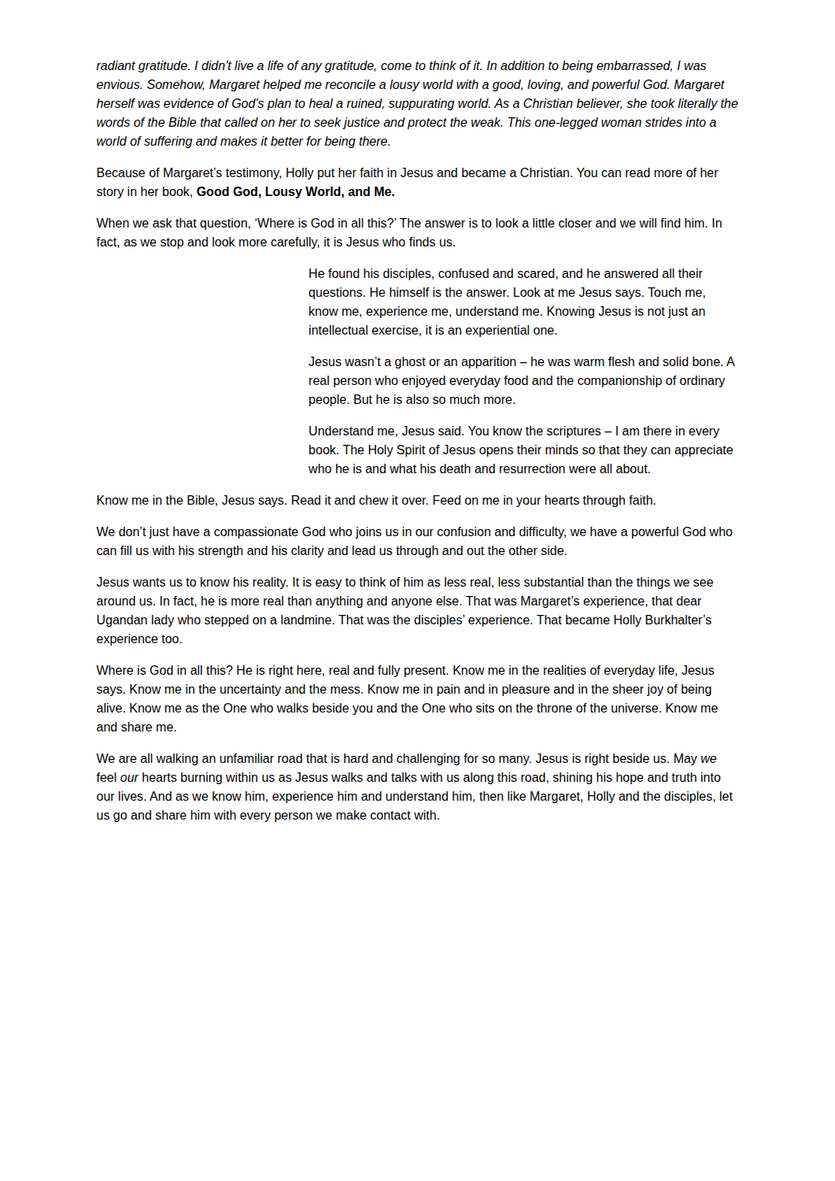radiant gratitude. I didn't live a life of any gratitude, come to think of it. In addition to being embarrassed, I was envious. Somehow, Margaret helped me reconcile a lousy world with a good, loving, and powerful God. Margaret herself was evidence of God's plan to heal a ruined, suppurating world. As a Christian believer, she took literally the words of the Bible that called on her to seek justice and protect the weak. This one-legged woman strides into a world of suffering and makes it better for being there.
Because of Margaret’s testimony, Holly put her faith in Jesus and became a Christian. You can read more of her story in her book, Good God, Lousy World, and Me.
When we ask that question, ‘Where is God in all this?’ The answer is to look a little closer and we will find him. In fact, as we stop and look more carefully, it is Jesus who finds us.
He found his disciples, confused and scared, and he answered all their questions. He himself is the answer. Look at me Jesus says. Touch me, know me, experience me, understand me. Knowing Jesus is not just an intellectual exercise, it is an experiential one.
Jesus wasn’t a ghost or an apparition – he was warm flesh and solid bone. A real person who enjoyed everyday food and the companionship of ordinary people. But he is also so much more.
Understand me, Jesus said. You know the scriptures – I am there in every book. The Holy Spirit of Jesus opens their minds so that they can appreciate who he is and what his death and resurrection were all about.
Know me in the Bible, Jesus says. Read it and chew it over. Feed on me in your hearts through faith.
We don’t just have a compassionate God who joins us in our confusion and difficulty, we have a powerful God who can fill us with his strength and his clarity and lead us through and out the other side.
Jesus wants us to know his reality. It is easy to think of him as less real, less substantial than the things we see around us. In fact, he is more real than anything and anyone else. That was Margaret’s experience, that dear Ugandan lady who stepped on a landmine. That was the disciples’ experience. That became Holly Burkhalter’s experience too.
Where is God in all this? He is right here, real and fully present. Know me in the realities of everyday life, Jesus says. Know me in the uncertainty and the mess. Know me in pain and in pleasure and in the sheer joy of being alive. Know me as the One who walks beside you and the One who sits on the throne of the universe. Know me and share me.
We are all walking an unfamiliar road that is hard and challenging for so many. Jesus is right beside us. May we feel our hearts burning within us as Jesus walks and talks with us along this road, shining his hope and truth into our lives. And as we know him, experience him and understand him, then like Margaret, Holly and the disciples, let us go and share him with every person we make contact with.